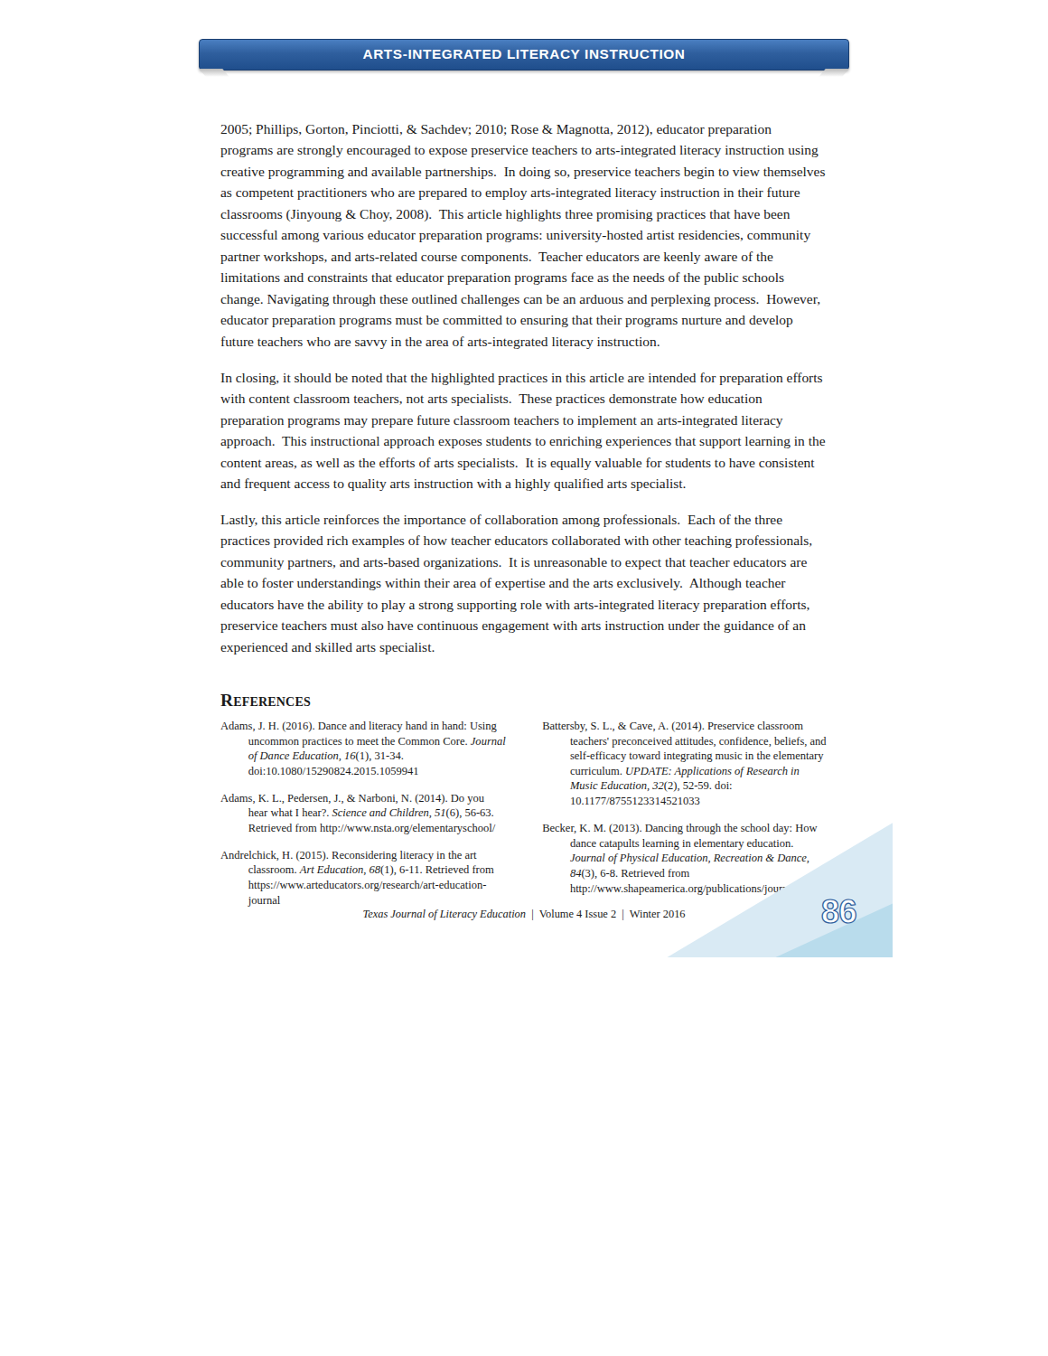Arts-Integrated Literacy Instruction
2005; Phillips, Gorton, Pinciotti, & Sachdev; 2010; Rose & Magnotta, 2012), educator preparation programs are strongly encouraged to expose preservice teachers to arts-integrated literacy instruction using creative programming and available partnerships. In doing so, preservice teachers begin to view themselves as competent practitioners who are prepared to employ arts-integrated literacy instruction in their future classrooms (Jinyoung & Choy, 2008). This article highlights three promising practices that have been successful among various educator preparation programs: university-hosted artist residencies, community partner workshops, and arts-related course components. Teacher educators are keenly aware of the limitations and constraints that educator preparation programs face as the needs of the public schools change. Navigating through these outlined challenges can be an arduous and perplexing process. However, educator preparation programs must be committed to ensuring that their programs nurture and develop future teachers who are savvy in the area of arts-integrated literacy instruction.
In closing, it should be noted that the highlighted practices in this article are intended for preparation efforts with content classroom teachers, not arts specialists. These practices demonstrate how education preparation programs may prepare future classroom teachers to implement an arts-integrated literacy approach. This instructional approach exposes students to enriching experiences that support learning in the content areas, as well as the efforts of arts specialists. It is equally valuable for students to have consistent and frequent access to quality arts instruction with a highly qualified arts specialist.
Lastly, this article reinforces the importance of collaboration among professionals. Each of the three practices provided rich examples of how teacher educators collaborated with other teaching professionals, community partners, and arts-based organizations. It is unreasonable to expect that teacher educators are able to foster understandings within their area of expertise and the arts exclusively. Although teacher educators have the ability to play a strong supporting role with arts-integrated literacy preparation efforts, preservice teachers must also have continuous engagement with arts instruction under the guidance of an experienced and skilled arts specialist.
References
Adams, J. H. (2016). Dance and literacy hand in hand: Using uncommon practices to meet the Common Core. Journal of Dance Education, 16(1), 31-34. doi:10.1080/15290824.2015.1059941
Adams, K. L., Pedersen, J., & Narboni, N. (2014). Do you hear what I hear?. Science and Children, 51(6), 56-63. Retrieved from http://www.nsta.org/elementaryschool/
Andrelchick, H. (2015). Reconsidering literacy in the art classroom. Art Education, 68(1), 6-11. Retrieved from https://www.arteducators.org/research/art-education-journal
Battersby, S. L., & Cave, A. (2014). Preservice classroom teachers' preconceived attitudes, confidence, beliefs, and self-efficacy toward integrating music in the elementary curriculum. UPDATE: Applications of Research in Music Education, 32(2), 52-59. doi: 10.1177/8755123314521033
Becker, K. M. (2013). Dancing through the school day: How dance catapults learning in elementary education. Journal of Physical Education, Recreation & Dance, 84(3), 6-8. Retrieved from http://www.shapeamerica.org/publications/journals/joperd/
Texas Journal of Literacy Education | Volume 4 Issue 2 | Winter 2016
86